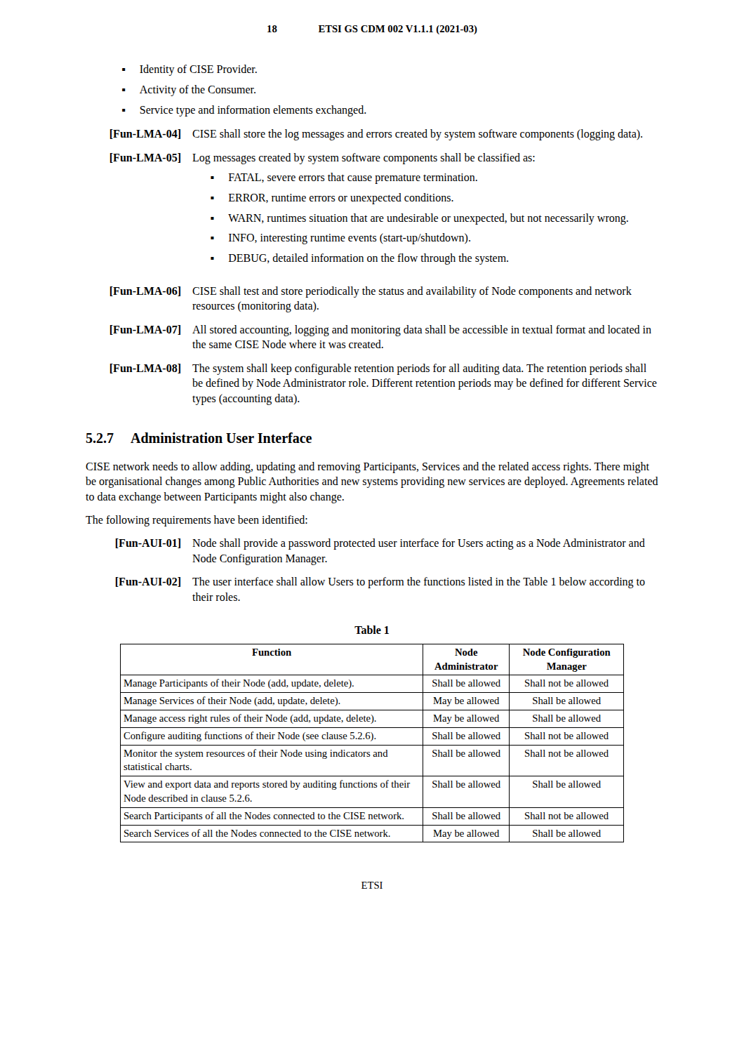18 ETSI GS CDM 002 V1.1.1 (2021-03)
Identity of CISE Provider.
Activity of the Consumer.
Service type and information elements exchanged.
[Fun-LMA-04]
CISE shall store the log messages and errors created by system software components (logging data).
[Fun-LMA-05]
Log messages created by system software components shall be classified as:
FATAL, severe errors that cause premature termination.
ERROR, runtime errors or unexpected conditions.
WARN, runtimes situation that are undesirable or unexpected, but not necessarily wrong.
INFO, interesting runtime events (start-up/shutdown).
DEBUG, detailed information on the flow through the system.
[Fun-LMA-06]
CISE shall test and store periodically the status and availability of Node components and network resources (monitoring data).
[Fun-LMA-07]
All stored accounting, logging and monitoring data shall be accessible in textual format and located in the same CISE Node where it was created.
[Fun-LMA-08]
The system shall keep configurable retention periods for all auditing data. The retention periods shall be defined by Node Administrator role. Different retention periods may be defined for different Service types (accounting data).
5.2.7 Administration User Interface
CISE network needs to allow adding, updating and removing Participants, Services and the related access rights. There might be organisational changes among Public Authorities and new systems providing new services are deployed. Agreements related to data exchange between Participants might also change.
The following requirements have been identified:
[Fun-AUI-01]
Node shall provide a password protected user interface for Users acting as a Node Administrator and Node Configuration Manager.
[Fun-AUI-02]
The user interface shall allow Users to perform the functions listed in the Table 1 below according to their roles.
Table 1
| Function | Node Administrator | Node Configuration Manager |
| --- | --- | --- |
| Manage Participants of their Node (add, update, delete). | Shall be allowed | Shall not be allowed |
| Manage Services of their Node (add, update, delete). | May be allowed | Shall be allowed |
| Manage access right rules of their Node (add, update, delete). | May be allowed | Shall be allowed |
| Configure auditing functions of their Node (see clause 5.2.6). | Shall be allowed | Shall not be allowed |
| Monitor the system resources of their Node using indicators and statistical charts. | Shall be allowed | Shall not be allowed |
| View and export data and reports stored by auditing functions of their Node described in clause 5.2.6. | Shall be allowed | Shall be allowed |
| Search Participants of all the Nodes connected to the CISE network. | Shall be allowed | Shall not be allowed |
| Search Services of all the Nodes connected to the CISE network. | May be allowed | Shall be allowed |
ETSI